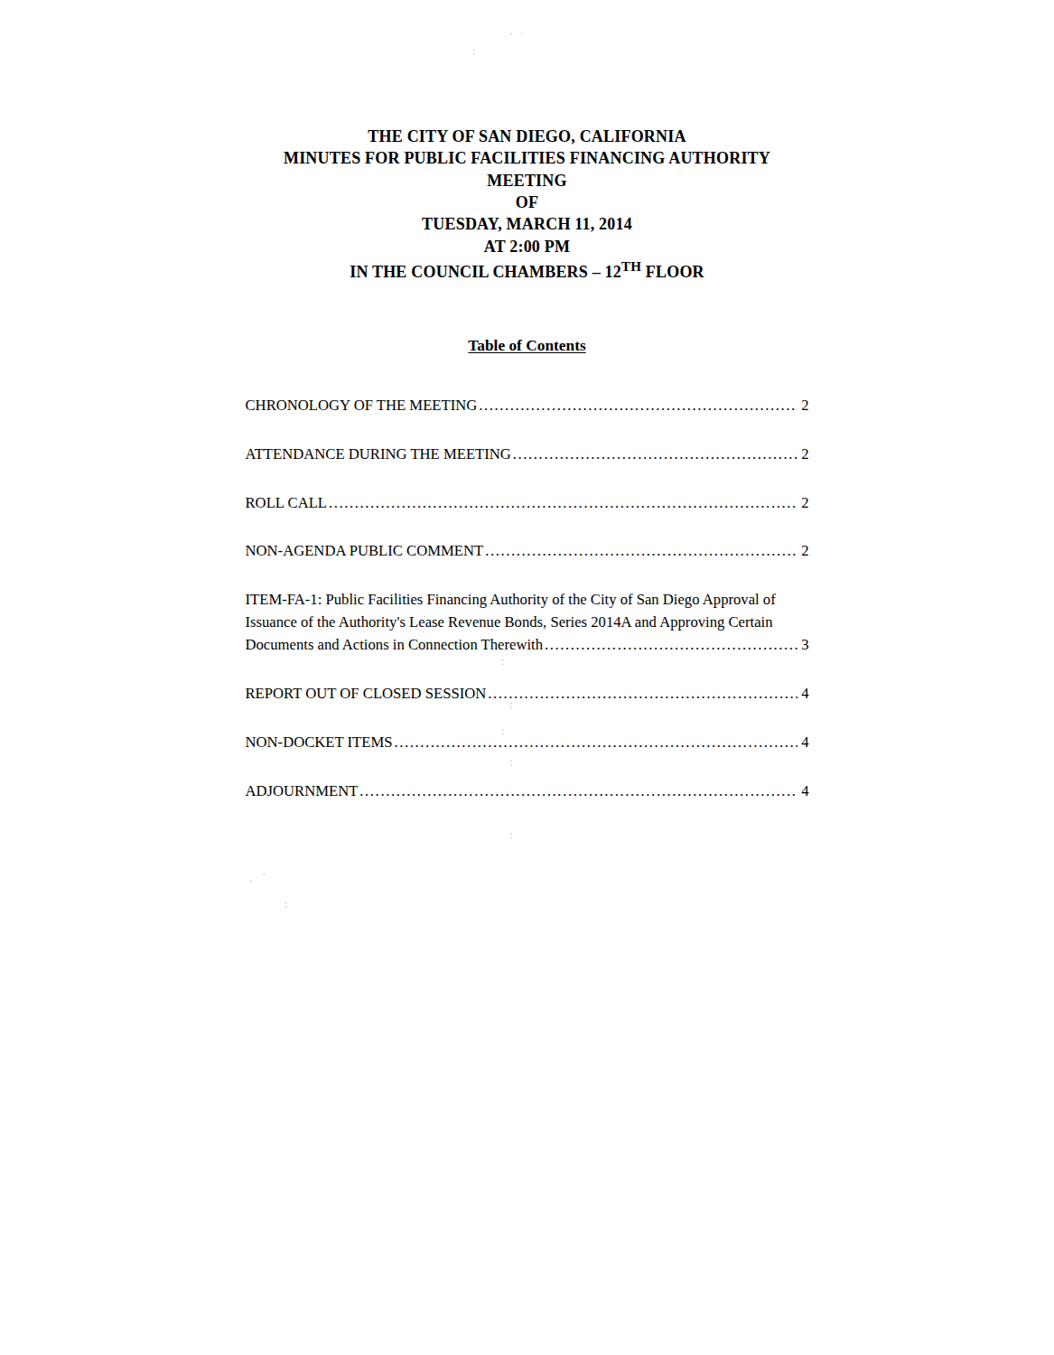. .
:
THE CITY OF SAN DIEGO, CALIFORNIA MINUTES FOR PUBLIC FACILITIES FINANCING AUTHORITY MEETING OF TUESDAY, MARCH 11, 2014 AT 2:00 PM IN THE COUNCIL CHAMBERS – 12TH FLOOR
Table of Contents
CHRONOLOGY OF THE MEETING .................................................................................................. 2
ATTENDANCE DURING THE MEETING .......................................................................... 2
ROLL CALL ................................................................................................................. 2
NON-AGENDA PUBLIC COMMENT .................................................................................. 2
ITEM-FA-1: Public Facilities Financing Authority of the City of San Diego Approval of
Issuance of the Authority's Lease Revenue Bonds, Series 2014A and Approving Certain
Documents and Actions in Connection Therewith ....................................................................... 3
REPORT OUT OF CLOSED SESSION ................................................................................ 4
NON-DOCKET ITEMS ................................................................................................. 4
ADJOURNMENT ......................................................................................................... 4
:
:
:
:
:
:
. `
: